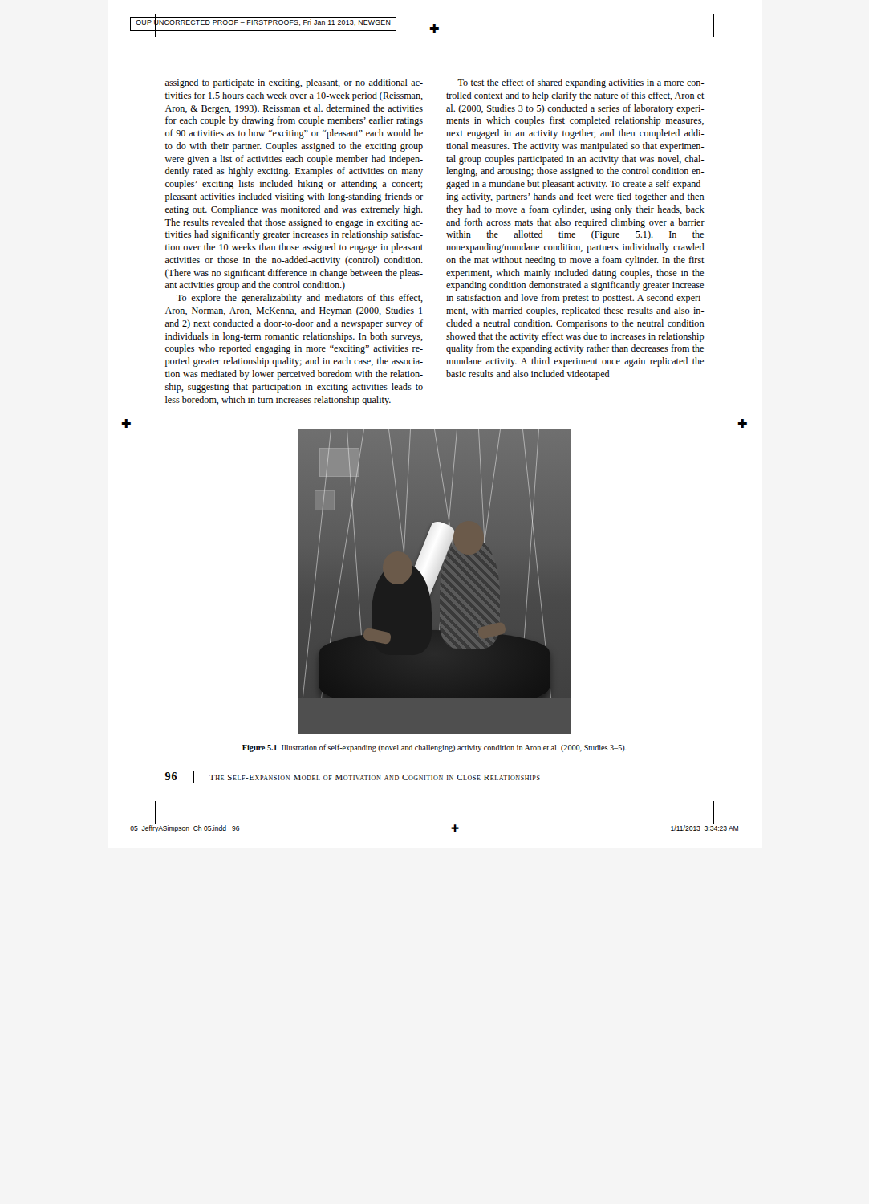OUP UNCORRECTED PROOF – FIRSTPROOFS, Fri Jan 11 2013, NEWGEN
✚ ✚ ✚
assigned to participate in exciting, pleasant, or no additional activities for 1.5 hours each week over a 10-week period (Reissman, Aron, & Bergen, 1993). Reissman et al. determined the activities for each couple by drawing from couple members’ earlier ratings of 90 activities as to how “exciting” or “pleasant” each would be to do with their partner. Couples assigned to the exciting group were given a list of activities each couple member had independently rated as highly exciting. Examples of activities on many couples’ exciting lists included hiking or attending a concert; pleasant activities included visiting with long-standing friends or eating out. Compliance was monitored and was extremely high. The results revealed that those assigned to engage in exciting activities had significantly greater increases in relationship satisfaction over the 10 weeks than those assigned to engage in pleasant activities or those in the no-added-activity (control) condition. (There was no significant difference in change between the pleasant activities group and the control condition.)
To explore the generalizability and mediators of this effect, Aron, Norman, Aron, McKenna, and Heyman (2000, Studies 1 and 2) next conducted a door-to-door and a newspaper survey of individuals in long-term romantic relationships. In both surveys, couples who reported engaging in more “exciting” activities reported greater relationship quality; and in each case, the association was mediated by lower perceived boredom with the relationship, suggesting that participation in exciting activities leads to less boredom, which in turn increases relationship quality.
To test the effect of shared expanding activities in a more controlled context and to help clarify the nature of this effect, Aron et al. (2000, Studies 3 to 5) conducted a series of laboratory experiments in which couples first completed relationship measures, next engaged in an activity together, and then completed additional measures. The activity was manipulated so that experimental group couples participated in an activity that was novel, challenging, and arousing; those assigned to the control condition engaged in a mundane but pleasant activity. To create a self-expanding activity, partners’ hands and feet were tied together and then they had to move a foam cylinder, using only their heads, back and forth across mats that also required climbing over a barrier within the allotted time (Figure 5.1). In the nonexpanding/mundane condition, partners individually crawled on the mat without needing to move a foam cylinder. In the first experiment, which mainly included dating couples, those in the expanding condition demonstrated a significantly greater increase in satisfaction and love from pretest to posttest. A second experiment, with married couples, replicated these results and also included a neutral condition. Comparisons to the neutral condition showed that the activity effect was due to increases in relationship quality from the expanding activity rather than decreases from the mundane activity. A third experiment once again replicated the basic results and also included videotaped
Figure 5.1 Illustration of self-expanding (novel and challenging) activity condition in Aron et al. (2000, Studies 3–5).
96 The Self-Expansion Model of Motivation and Cognition in Close Relationships
05_JeffryASimpson_Ch 05.indd 96 ✚ 1/11/2013 3:34:23 AM